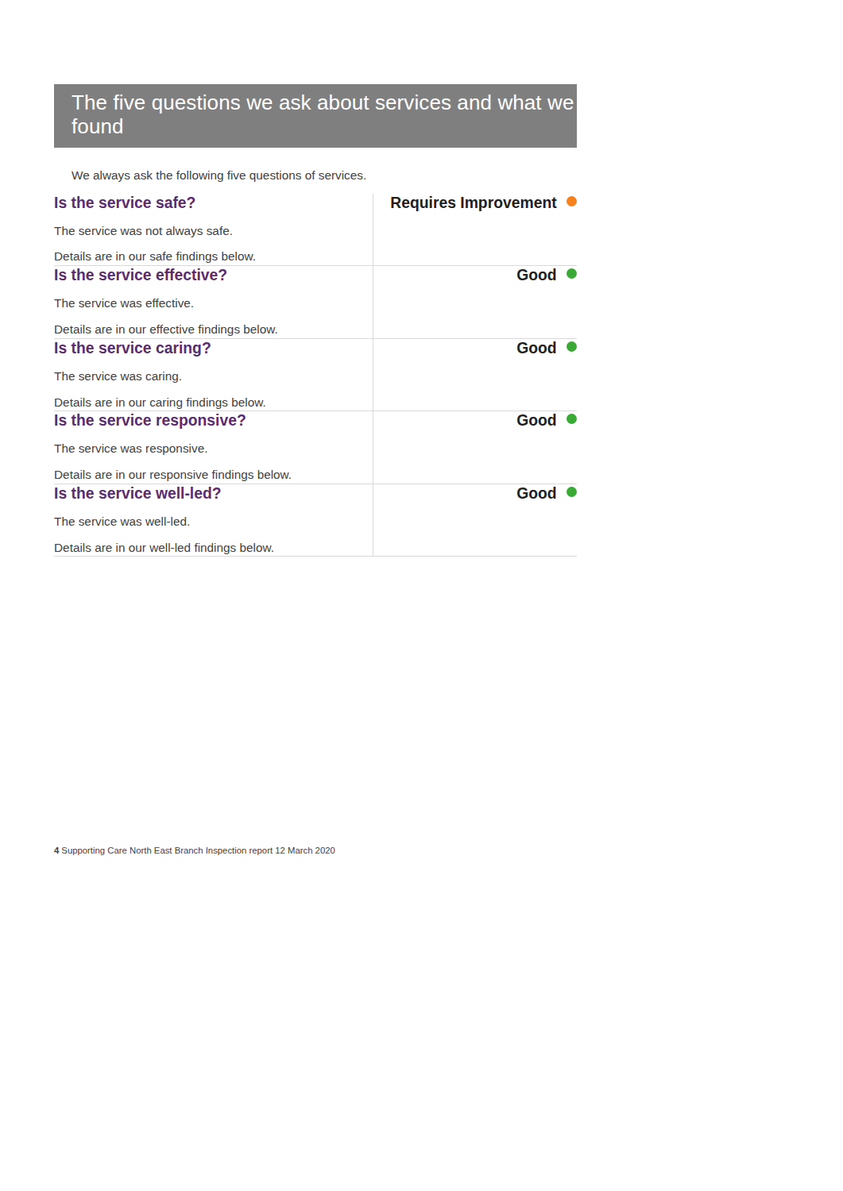The five questions we ask about services and what we found
We always ask the following five questions of services.
| Is the service safe? The service was not always safe. Details are in our safe findings below. | Requires Improvement |
| Is the service effective? The service was effective. Details are in our effective findings below. | Good |
| Is the service caring? The service was caring. Details are in our caring findings below. | Good |
| Is the service responsive? The service was responsive. Details are in our responsive findings below. | Good |
| Is the service well-led? The service was well-led. Details are in our well-led findings below. | Good |
4 Supporting Care North East Branch Inspection report 12 March 2020